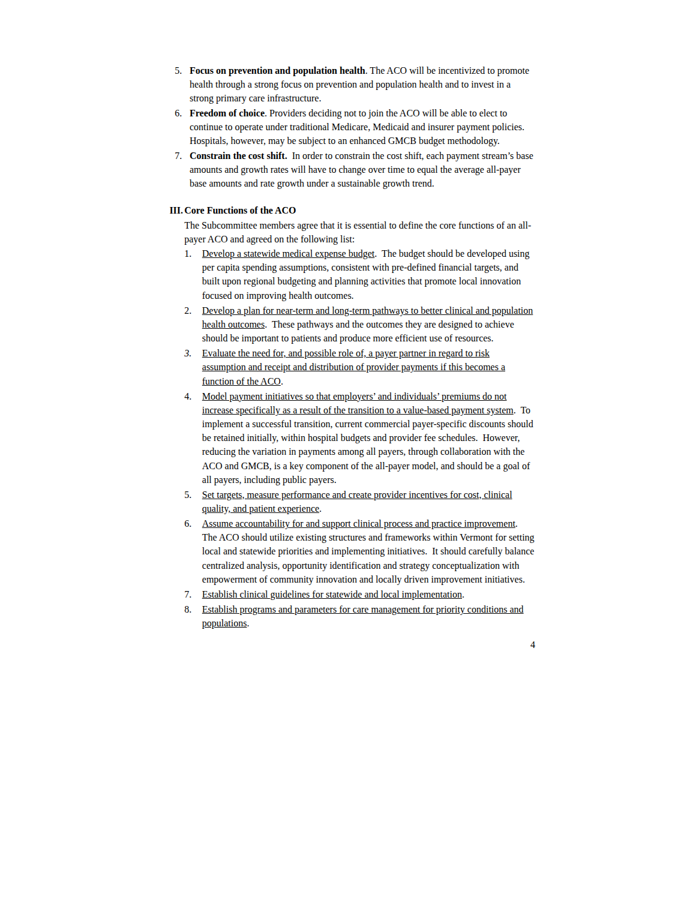5. Focus on prevention and population health. The ACO will be incentivized to promote health through a strong focus on prevention and population health and to invest in a strong primary care infrastructure.
6. Freedom of choice. Providers deciding not to join the ACO will be able to elect to continue to operate under traditional Medicare, Medicaid and insurer payment policies. Hospitals, however, may be subject to an enhanced GMCB budget methodology.
7. Constrain the cost shift. In order to constrain the cost shift, each payment stream’s base amounts and growth rates will have to change over time to equal the average all-payer base amounts and rate growth under a sustainable growth trend.
III. Core Functions of the ACO
The Subcommittee members agree that it is essential to define the core functions of an all-payer ACO and agreed on the following list:
1. Develop a statewide medical expense budget. The budget should be developed using per capita spending assumptions, consistent with pre-defined financial targets, and built upon regional budgeting and planning activities that promote local innovation focused on improving health outcomes.
2. Develop a plan for near-term and long-term pathways to better clinical and population health outcomes. These pathways and the outcomes they are designed to achieve should be important to patients and produce more efficient use of resources.
3. Evaluate the need for, and possible role of, a payer partner in regard to risk assumption and receipt and distribution of provider payments if this becomes a function of the ACO.
4. Model payment initiatives so that employers’ and individuals’ premiums do not increase specifically as a result of the transition to a value-based payment system. To implement a successful transition, current commercial payer-specific discounts should be retained initially, within hospital budgets and provider fee schedules. However, reducing the variation in payments among all payers, through collaboration with the ACO and GMCB, is a key component of the all-payer model, and should be a goal of all payers, including public payers.
5. Set targets, measure performance and create provider incentives for cost, clinical quality, and patient experience.
6. Assume accountability for and support clinical process and practice improvement. The ACO should utilize existing structures and frameworks within Vermont for setting local and statewide priorities and implementing initiatives. It should carefully balance centralized analysis, opportunity identification and strategy conceptualization with empowerment of community innovation and locally driven improvement initiatives.
7. Establish clinical guidelines for statewide and local implementation.
8. Establish programs and parameters for care management for priority conditions and populations.
4